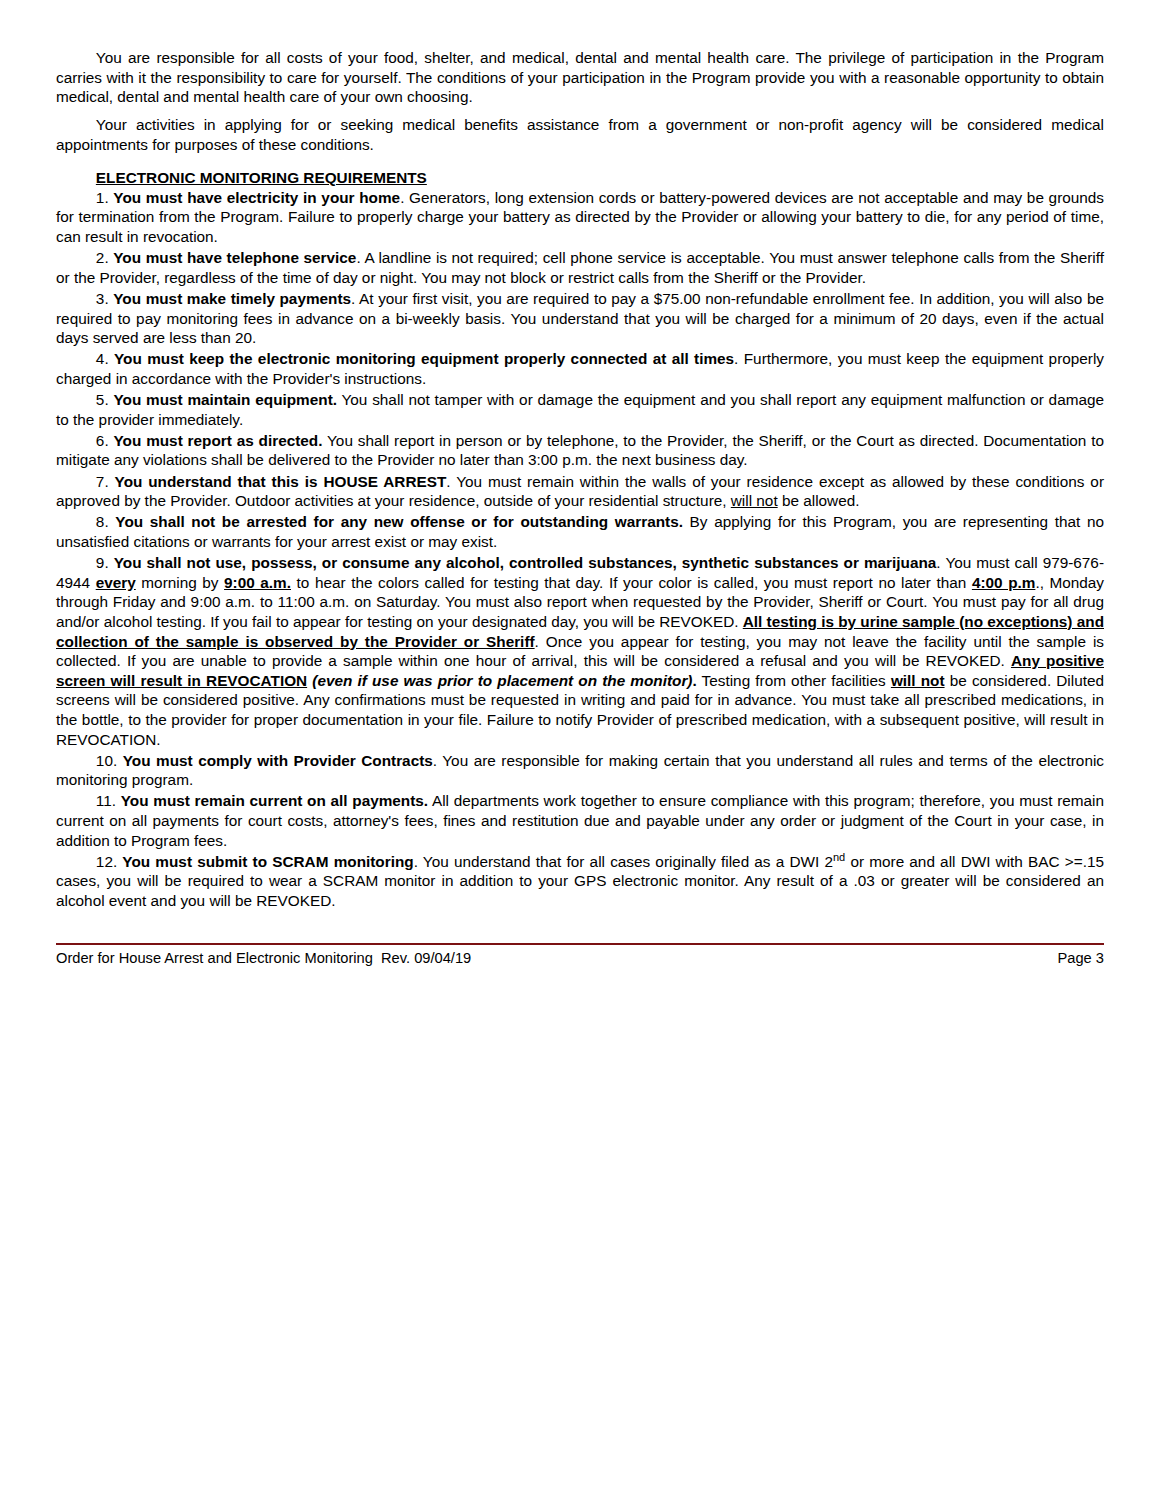You are responsible for all costs of your food, shelter, and medical, dental and mental health care. The privilege of participation in the Program carries with it the responsibility to care for yourself. The conditions of your participation in the Program provide you with a reasonable opportunity to obtain medical, dental and mental health care of your own choosing.
Your activities in applying for or seeking medical benefits assistance from a government or non-profit agency will be considered medical appointments for purposes of these conditions.
ELECTRONIC MONITORING REQUIREMENTS
1. You must have electricity in your home. Generators, long extension cords or battery-powered devices are not acceptable and may be grounds for termination from the Program. Failure to properly charge your battery as directed by the Provider or allowing your battery to die, for any period of time, can result in revocation.
2. You must have telephone service. A landline is not required; cell phone service is acceptable. You must answer telephone calls from the Sheriff or the Provider, regardless of the time of day or night. You may not block or restrict calls from the Sheriff or the Provider.
3. You must make timely payments. At your first visit, you are required to pay a $75.00 non-refundable enrollment fee. In addition, you will also be required to pay monitoring fees in advance on a bi-weekly basis. You understand that you will be charged for a minimum of 20 days, even if the actual days served are less than 20.
4. You must keep the electronic monitoring equipment properly connected at all times. Furthermore, you must keep the equipment properly charged in accordance with the Provider's instructions.
5. You must maintain equipment. You shall not tamper with or damage the equipment and you shall report any equipment malfunction or damage to the provider immediately.
6. You must report as directed. You shall report in person or by telephone, to the Provider, the Sheriff, or the Court as directed. Documentation to mitigate any violations shall be delivered to the Provider no later than 3:00 p.m. the next business day.
7. You understand that this is HOUSE ARREST. You must remain within the walls of your residence except as allowed by these conditions or approved by the Provider. Outdoor activities at your residence, outside of your residential structure, will not be allowed.
8. You shall not be arrested for any new offense or for outstanding warrants. By applying for this Program, you are representing that no unsatisfied citations or warrants for your arrest exist or may exist.
9. You shall not use, possess, or consume any alcohol, controlled substances, synthetic substances or marijuana. You must call 979-676-4944 every morning by 9:00 a.m. to hear the colors called for testing that day. If your color is called, you must report no later than 4:00 p.m., Monday through Friday and 9:00 a.m. to 11:00 a.m. on Saturday. You must also report when requested by the Provider, Sheriff or Court. You must pay for all drug and/or alcohol testing. If you fail to appear for testing on your designated day, you will be REVOKED. All testing is by urine sample (no exceptions) and collection of the sample is observed by the Provider or Sheriff. Once you appear for testing, you may not leave the facility until the sample is collected. If you are unable to provide a sample within one hour of arrival, this will be considered a refusal and you will be REVOKED. Any positive screen will result in REVOCATION (even if use was prior to placement on the monitor). Testing from other facilities will not be considered. Diluted screens will be considered positive. Any confirmations must be requested in writing and paid for in advance. You must take all prescribed medications, in the bottle, to the provider for proper documentation in your file. Failure to notify Provider of prescribed medication, with a subsequent positive, will result in REVOCATION.
10. You must comply with Provider Contracts. You are responsible for making certain that you understand all rules and terms of the electronic monitoring program.
11. You must remain current on all payments. All departments work together to ensure compliance with this program; therefore, you must remain current on all payments for court costs, attorney's fees, fines and restitution due and payable under any order or judgment of the Court in your case, in addition to Program fees.
12. You must submit to SCRAM monitoring. You understand that for all cases originally filed as a DWI 2nd or more and all DWI with BAC >=.15 cases, you will be required to wear a SCRAM monitor in addition to your GPS electronic monitor. Any result of a .03 or greater will be considered an alcohol event and you will be REVOKED.
Order for House Arrest and Electronic Monitoring Rev. 09/04/19 Page 3